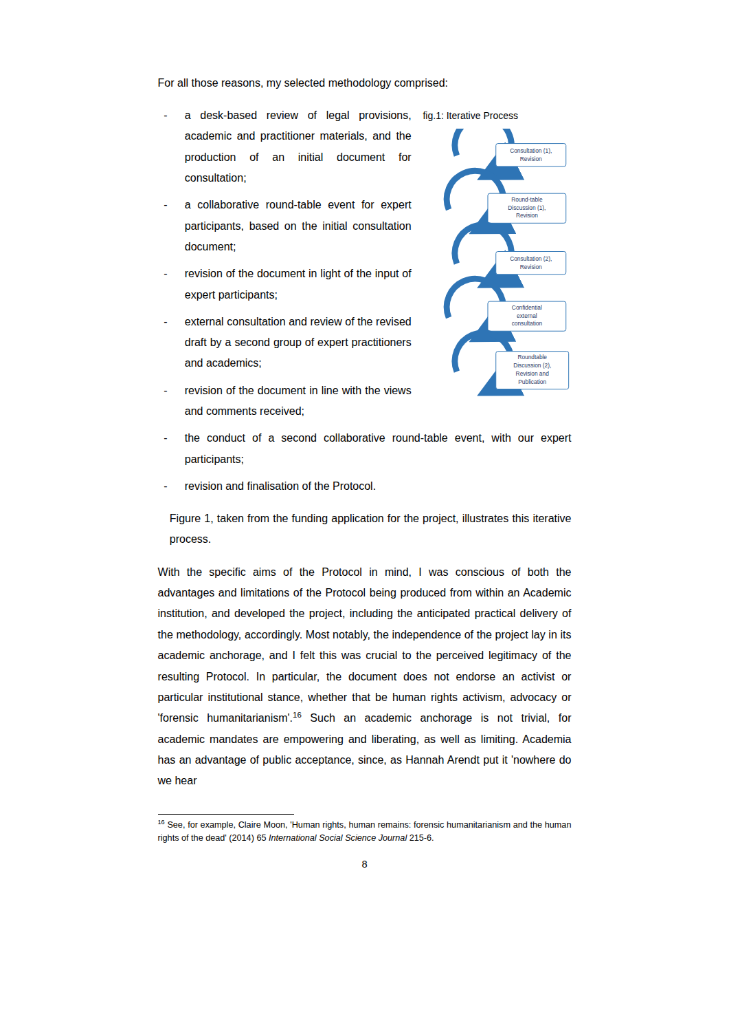For all those reasons, my selected methodology comprised:
fig.1: Iterative Process
Consultation (1), Revision Round-table Discussion (1), Revision Consultation (2), Revision Confidential external consultation Roundtable Discussion (2), Revision and Publication
a desk-based review of legal provisions, academic and practitioner materials, and the production of an initial document for consultation;
a collaborative round-table event for expert participants, based on the initial consultation document;
revision of the document in light of the input of expert participants;
external consultation and review of the revised draft by a second group of expert practitioners and academics;
revision of the document in line with the views and comments received;
the conduct of a second collaborative round-table event, with our expert participants;
revision and finalisation of the Protocol.
Figure 1, taken from the funding application for the project, illustrates this iterative process.
With the specific aims of the Protocol in mind, I was conscious of both the advantages and limitations of the Protocol being produced from within an Academic institution, and developed the project, including the anticipated practical delivery of the methodology, accordingly. Most notably, the independence of the project lay in its academic anchorage, and I felt this was crucial to the perceived legitimacy of the resulting Protocol. In particular, the document does not endorse an activist or particular institutional stance, whether that be human rights activism, advocacy or 'forensic humanitarianism'.16 Such an academic anchorage is not trivial, for academic mandates are empowering and liberating, as well as limiting. Academia has an advantage of public acceptance, since, as Hannah Arendt put it 'nowhere do we hear
16 See, for example, Claire Moon, 'Human rights, human remains: forensic humanitarianism and the human rights of the dead' (2014) 65 International Social Science Journal 215-6.
8